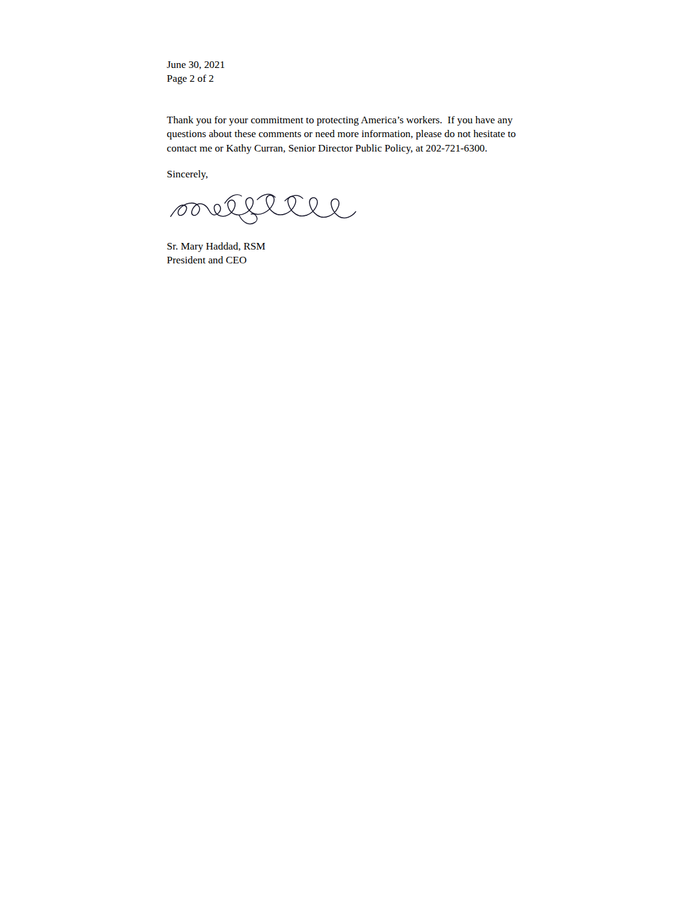June 30, 2021
Page 2 of 2
Thank you for your commitment to protecting America’s workers. If you have any questions about these comments or need more information, please do not hesitate to contact me or Kathy Curran, Senior Director Public Policy, at 202-721-6300.
Sincerely,
Sr. Mary Haddad, RSM
President and CEO